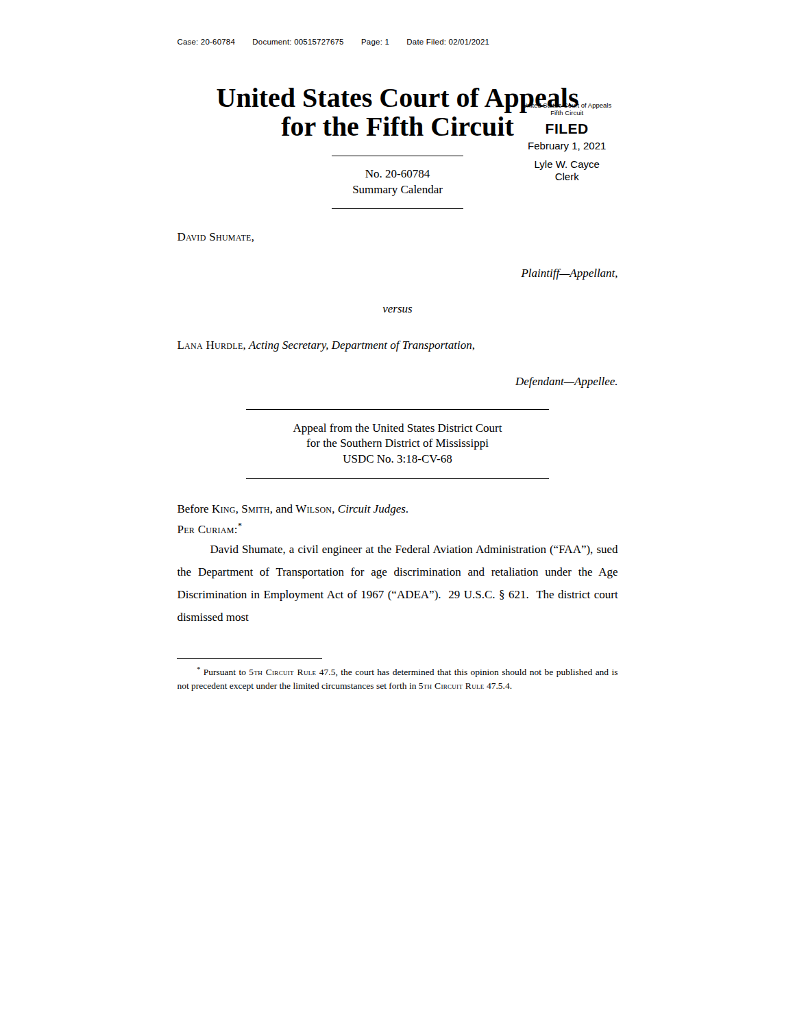Case: 20-60784 Document: 00515727675 Page: 1 Date Filed: 02/01/2021
United States Court of Appeals for the Fifth Circuit
United States Court of Appeals
Fifth Circuit
FILED
February 1, 2021
Lyle W. Cayce
Clerk
No. 20-60784 Summary Calendar
David Shumate,
Plaintiff—Appellant,
versus
Lana Hurdle, Acting Secretary, Department of Transportation,
Defendant—Appellee.
Appeal from the United States District Court
for the Southern District of Mississippi
USDC No. 3:18-CV-68
Before King, Smith, and Wilson, Circuit Judges.
Per Curiam:*
David Shumate, a civil engineer at the Federal Aviation Administration (“FAA”), sued the Department of Transportation for age discrimination and retaliation under the Age Discrimination in Employment Act of 1967 (“ADEA”). 29 U.S.C. § 621. The district court dismissed most
* Pursuant to 5th Circuit Rule 47.5, the court has determined that this opinion should not be published and is not precedent except under the limited circumstances set forth in 5th Circuit Rule 47.5.4.